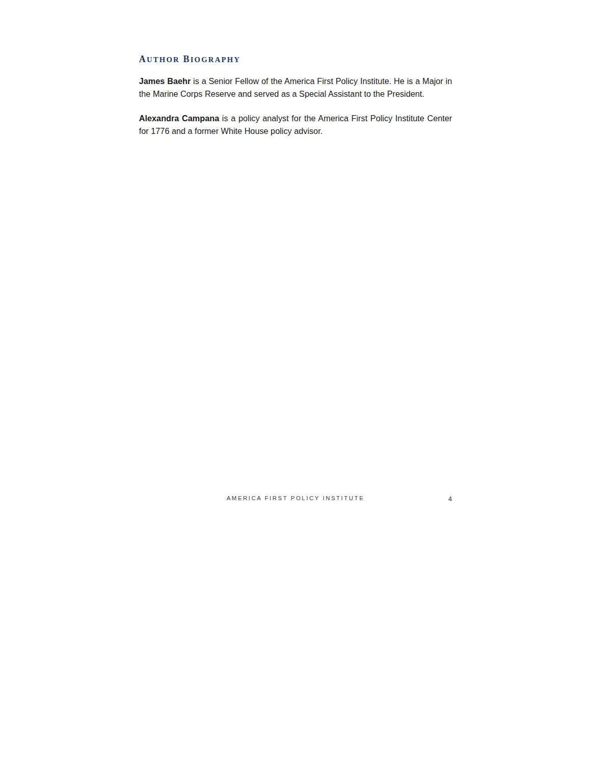AUTHOR BIOGRAPHY
James Baehr is a Senior Fellow of the America First Policy Institute. He is a Major in the Marine Corps Reserve and served as a Special Assistant to the President.
Alexandra Campana is a policy analyst for the America First Policy Institute Center for 1776 and a former White House policy advisor.
America First Policy Institute 4